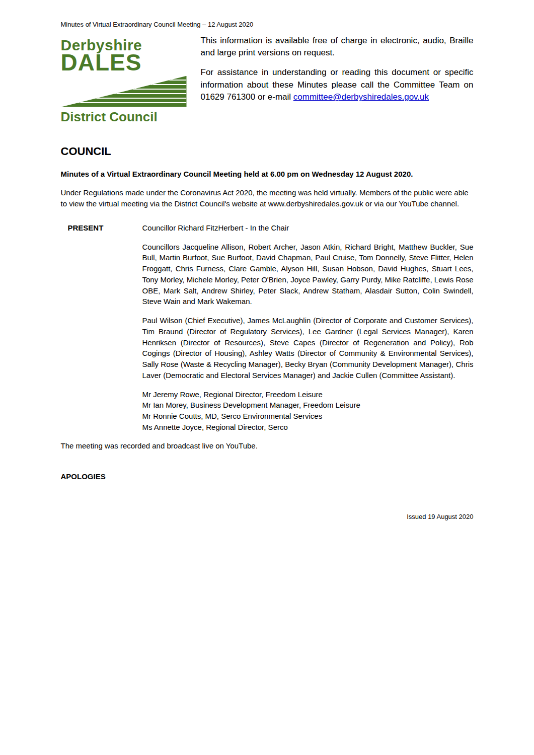Minutes of Virtual Extraordinary Council Meeting – 12 August 2020
Derbyshire
DALES
District Council
This information is available free of charge in electronic, audio, Braille and large print versions on request.
For assistance in understanding or reading this document or specific information about these Minutes please call the Committee Team on 01629 761300 or e-mail committee@derbyshiredales.gov.uk
COUNCIL
Minutes of a Virtual Extraordinary Council Meeting held at 6.00 pm on Wednesday 12 August 2020.
Under Regulations made under the Coronavirus Act 2020, the meeting was held virtually. Members of the public were able to view the virtual meeting via the District Council's website at www.derbyshiredales.gov.uk or via our YouTube channel.
PRESENT
Councillor Richard FitzHerbert - In the Chair
Councillors Jacqueline Allison, Robert Archer, Jason Atkin, Richard Bright, Matthew Buckler, Sue Bull, Martin Burfoot, Sue Burfoot, David Chapman, Paul Cruise, Tom Donnelly, Steve Flitter, Helen Froggatt, Chris Furness, Clare Gamble, Alyson Hill, Susan Hobson, David Hughes, Stuart Lees, Tony Morley, Michele Morley, Peter O'Brien, Joyce Pawley, Garry Purdy, Mike Ratcliffe, Lewis Rose OBE, Mark Salt, Andrew Shirley, Peter Slack, Andrew Statham, Alasdair Sutton, Colin Swindell, Steve Wain and Mark Wakeman.
Paul Wilson (Chief Executive), James McLaughlin (Director of Corporate and Customer Services), Tim Braund (Director of Regulatory Services), Lee Gardner (Legal Services Manager), Karen Henriksen (Director of Resources), Steve Capes (Director of Regeneration and Policy), Rob Cogings (Director of Housing), Ashley Watts (Director of Community & Environmental Services), Sally Rose (Waste & Recycling Manager), Becky Bryan (Community Development Manager), Chris Laver (Democratic and Electoral Services Manager) and Jackie Cullen (Committee Assistant).
Mr Jeremy Rowe, Regional Director, Freedom Leisure
Mr Ian Morey, Business Development Manager, Freedom Leisure
Mr Ronnie Coutts, MD, Serco Environmental Services
Ms Annette Joyce, Regional Director, Serco
The meeting was recorded and broadcast live on YouTube.
APOLOGIES
Issued 19 August 2020